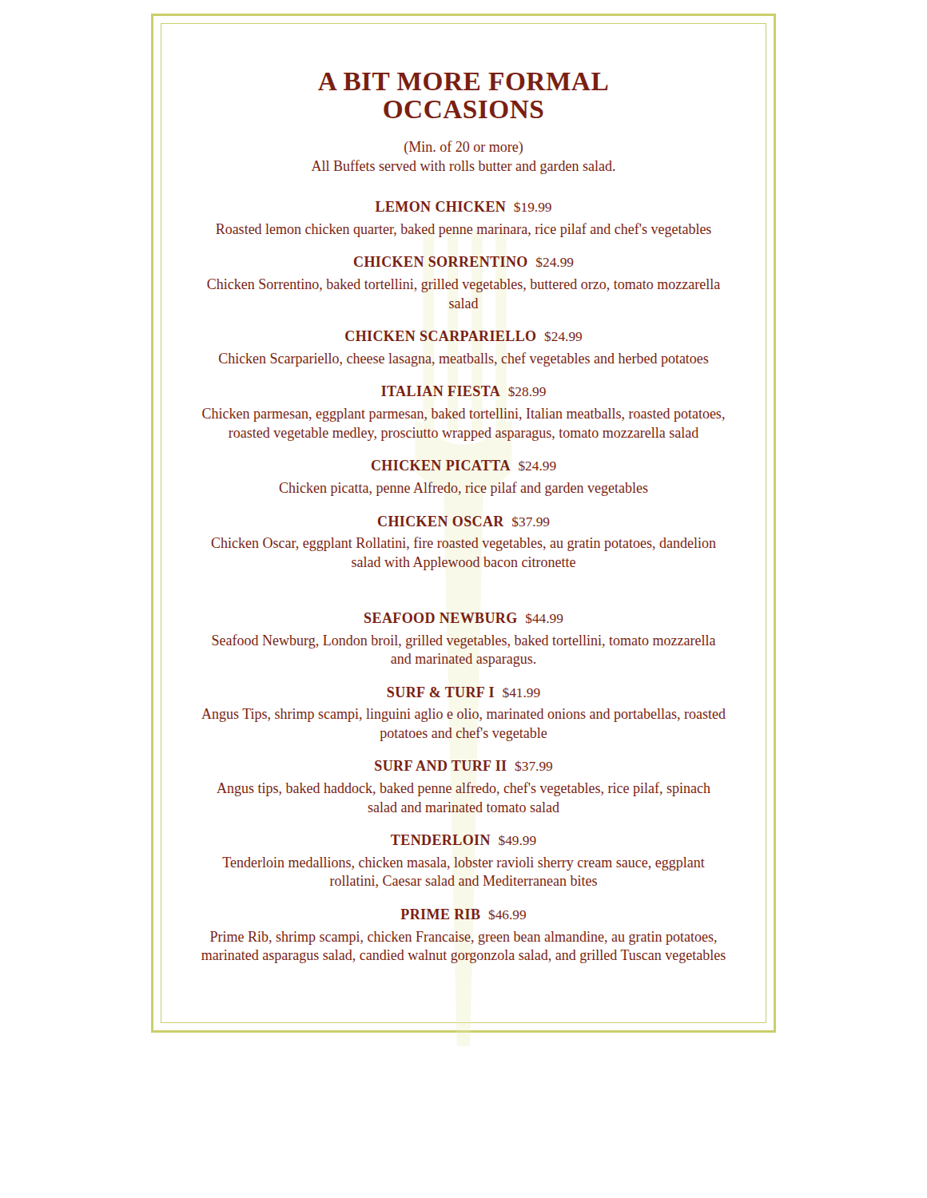A Bit More Formal
Occasions
(Min. of 20 or more)
All Buffets served with rolls butter and garden salad.
Lemon Chicken$19.99
Roasted lemon chicken quarter, baked penne marinara, rice pilaf and chef's vegetables
Chicken Sorrentino$24.99
Chicken Sorrentino, baked tortellini, grilled vegetables, buttered orzo, tomato mozzarella salad
Chicken Scarpariello$24.99
Chicken Scarpariello, cheese lasagna, meatballs, chef vegetables and herbed potatoes
Italian Fiesta$28.99
Chicken parmesan, eggplant parmesan, baked tortellini, Italian meatballs, roasted potatoes, roasted vegetable medley, prosciutto wrapped asparagus, tomato mozzarella salad
Chicken Picatta$24.99
Chicken picatta, penne Alfredo, rice pilaf and garden vegetables
Chicken Oscar$37.99
Chicken Oscar, eggplant Rollatini, fire roasted vegetables, au gratin potatoes, dandelion salad with Applewood bacon citronette
Seafood Newburg$44.99
Seafood Newburg, London broil, grilled vegetables, baked tortellini, tomato mozzarella and marinated asparagus.
Surf & Turf I$41.99
Angus Tips, shrimp scampi, linguini aglio e olio, marinated onions and portabellas, roasted potatoes and chef's vegetable
Surf and Turf II$37.99
Angus tips, baked haddock, baked penne alfredo, chef's vegetables, rice pilaf, spinach salad and marinated tomato salad
Tenderloin$49.99
Tenderloin medallions, chicken masala, lobster ravioli sherry cream sauce, eggplant rollatini, Caesar salad and Mediterranean bites
Prime Rib$46.99
Prime Rib, shrimp scampi, chicken Francaise, green bean almandine, au gratin potatoes, marinated asparagus salad, candied walnut gorgonzola salad, and grilled Tuscan vegetables